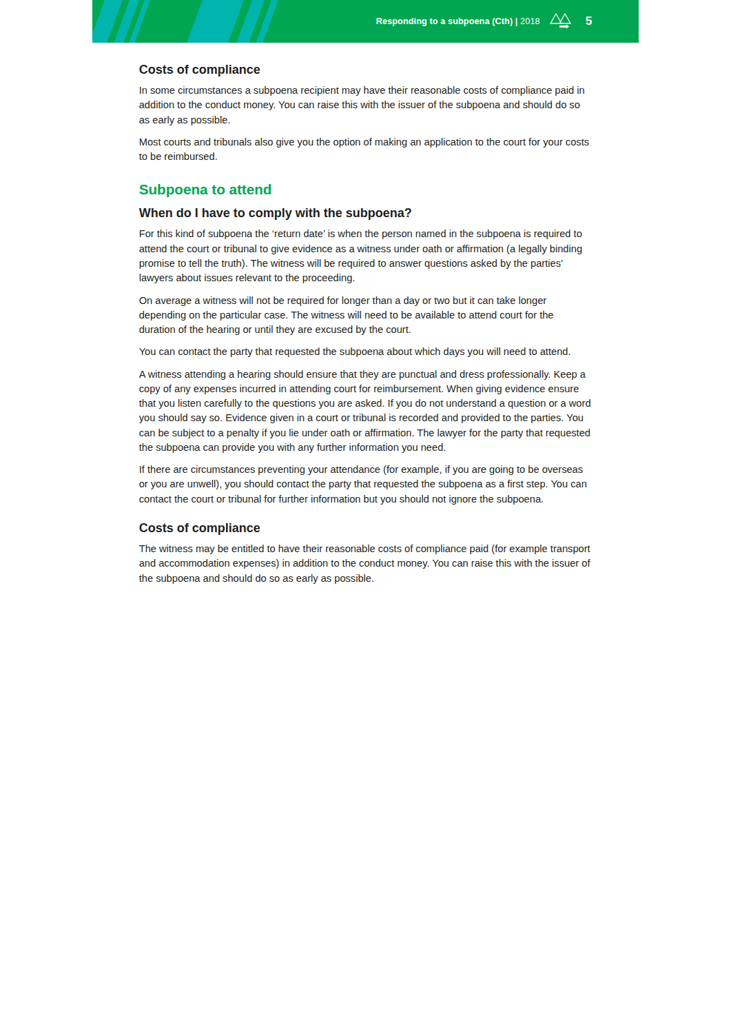Responding to a subpoena (Cth) | 2018 5
Costs of compliance
In some circumstances a subpoena recipient may have their reasonable costs of compliance paid in addition to the conduct money. You can raise this with the issuer of the subpoena and should do so as early as possible.
Most courts and tribunals also give you the option of making an application to the court for your costs to be reimbursed.
Subpoena to attend
When do I have to comply with the subpoena?
For this kind of subpoena the ‘return date’ is when the person named in the subpoena is required to attend the court or tribunal to give evidence as a witness under oath or affirmation (a legally binding promise to tell the truth). The witness will be required to answer questions asked by the parties’ lawyers about issues relevant to the proceeding.
On average a witness will not be required for longer than a day or two but it can take longer depending on the particular case. The witness will need to be available to attend court for the duration of the hearing or until they are excused by the court.
You can contact the party that requested the subpoena about which days you will need to attend.
A witness attending a hearing should ensure that they are punctual and dress professionally. Keep a copy of any expenses incurred in attending court for reimbursement. When giving evidence ensure that you listen carefully to the questions you are asked. If you do not understand a question or a word you should say so. Evidence given in a court or tribunal is recorded and provided to the parties. You can be subject to a penalty if you lie under oath or affirmation. The lawyer for the party that requested the subpoena can provide you with any further information you need.
If there are circumstances preventing your attendance (for example, if you are going to be overseas or you are unwell), you should contact the party that requested the subpoena as a first step. You can contact the court or tribunal for further information but you should not ignore the subpoena.
Costs of compliance
The witness may be entitled to have their reasonable costs of compliance paid (for example transport and accommodation expenses) in addition to the conduct money. You can raise this with the issuer of the subpoena and should do so as early as possible.